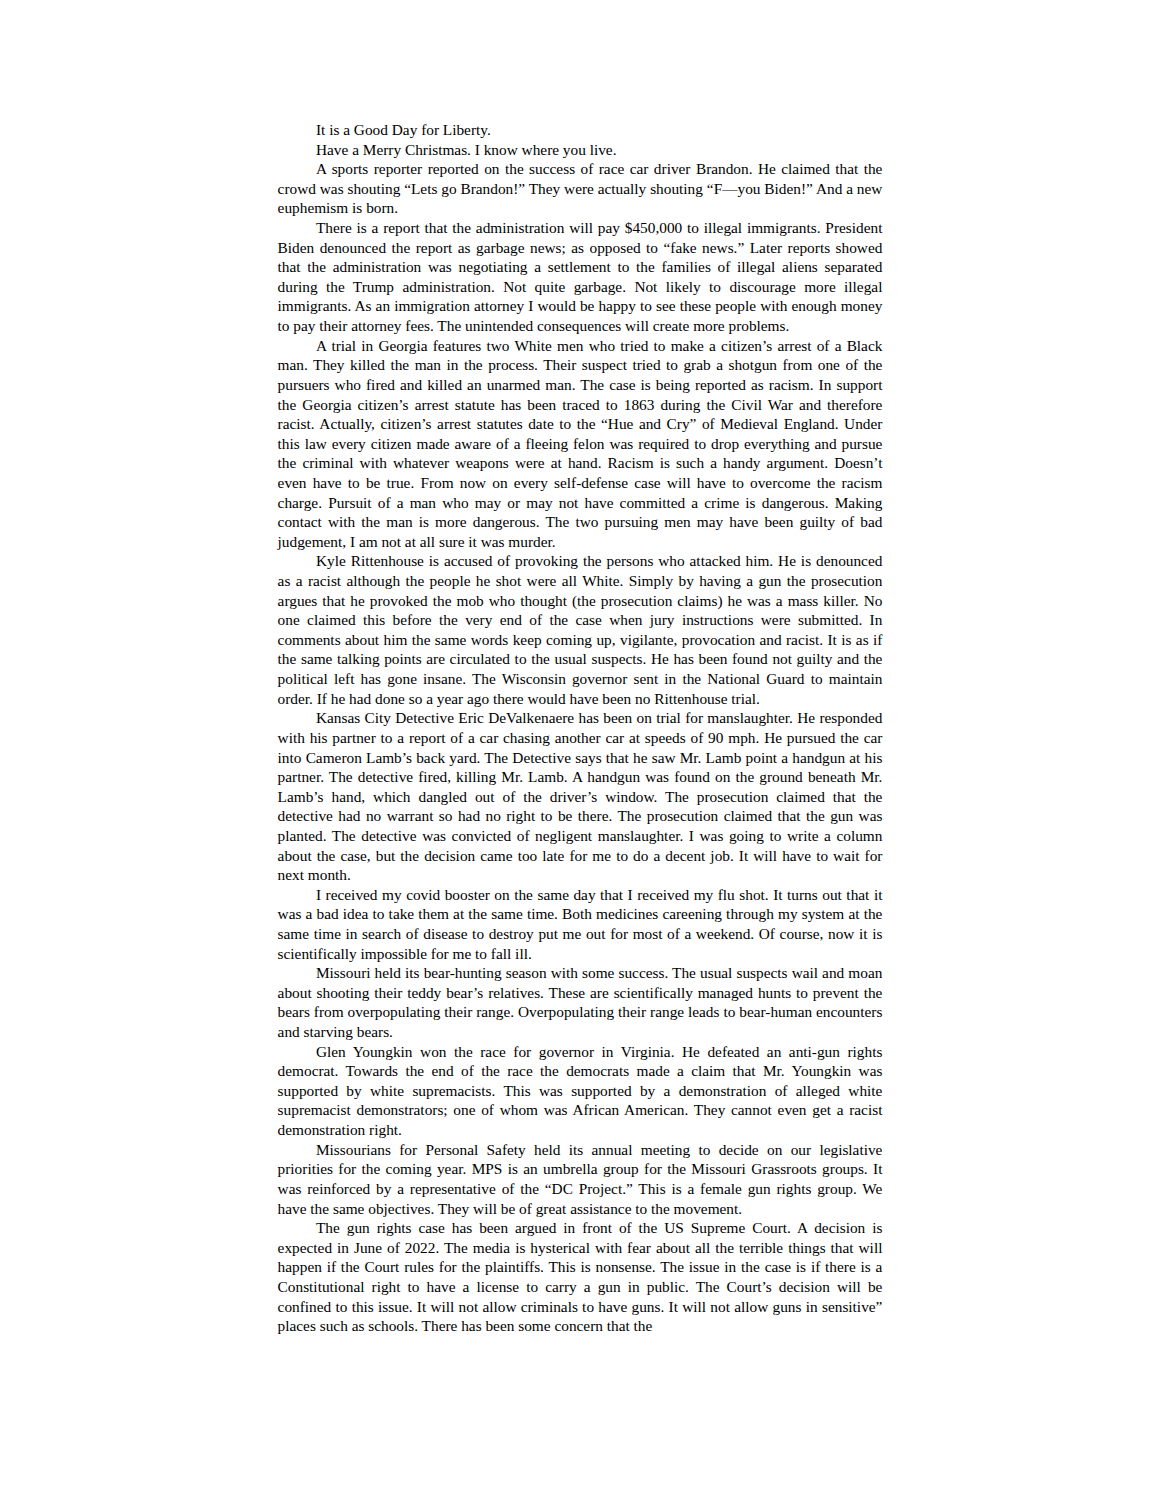It is a Good Day for Liberty.
Have a Merry Christmas. I know where you live.
A sports reporter reported on the success of race car driver Brandon. He claimed that the crowd was shouting “Lets go Brandon!” They were actually shouting “F—you Biden!” And a new euphemism is born.
There is a report that the administration will pay $450,000 to illegal immigrants. President Biden denounced the report as garbage news; as opposed to “fake news.” Later reports showed that the administration was negotiating a settlement to the families of illegal aliens separated during the Trump administration. Not quite garbage. Not likely to discourage more illegal immigrants. As an immigration attorney I would be happy to see these people with enough money to pay their attorney fees. The unintended consequences will create more problems.
A trial in Georgia features two White men who tried to make a citizen’s arrest of a Black man. They killed the man in the process. Their suspect tried to grab a shotgun from one of the pursuers who fired and killed an unarmed man. The case is being reported as racism. In support the Georgia citizen’s arrest statute has been traced to 1863 during the Civil War and therefore racist. Actually, citizen’s arrest statutes date to the “Hue and Cry” of Medieval England. Under this law every citizen made aware of a fleeing felon was required to drop everything and pursue the criminal with whatever weapons were at hand. Racism is such a handy argument. Doesn’t even have to be true. From now on every self-defense case will have to overcome the racism charge. Pursuit of a man who may or may not have committed a crime is dangerous. Making contact with the man is more dangerous. The two pursuing men may have been guilty of bad judgement, I am not at all sure it was murder.
Kyle Rittenhouse is accused of provoking the persons who attacked him. He is denounced as a racist although the people he shot were all White. Simply by having a gun the prosecution argues that he provoked the mob who thought (the prosecution claims) he was a mass killer. No one claimed this before the very end of the case when jury instructions were submitted. In comments about him the same words keep coming up, vigilante, provocation and racist. It is as if the same talking points are circulated to the usual suspects. He has been found not guilty and the political left has gone insane. The Wisconsin governor sent in the National Guard to maintain order. If he had done so a year ago there would have been no Rittenhouse trial.
Kansas City Detective Eric DeValkenaere has been on trial for manslaughter. He responded with his partner to a report of a car chasing another car at speeds of 90 mph. He pursued the car into Cameron Lamb’s back yard. The Detective says that he saw Mr. Lamb point a handgun at his partner. The detective fired, killing Mr. Lamb. A handgun was found on the ground beneath Mr. Lamb’s hand, which dangled out of the driver’s window. The prosecution claimed that the detective had no warrant so had no right to be there. The prosecution claimed that the gun was planted. The detective was convicted of negligent manslaughter. I was going to write a column about the case, but the decision came too late for me to do a decent job. It will have to wait for next month.
I received my covid booster on the same day that I received my flu shot. It turns out that it was a bad idea to take them at the same time. Both medicines careening through my system at the same time in search of disease to destroy put me out for most of a weekend. Of course, now it is scientifically impossible for me to fall ill.
Missouri held its bear-hunting season with some success. The usual suspects wail and moan about shooting their teddy bear’s relatives. These are scientifically managed hunts to prevent the bears from overpopulating their range. Overpopulating their range leads to bear-human encounters and starving bears.
Glen Youngkin won the race for governor in Virginia. He defeated an anti-gun rights democrat. Towards the end of the race the democrats made a claim that Mr. Youngkin was supported by white supremacists. This was supported by a demonstration of alleged white supremacist demonstrators; one of whom was African American. They cannot even get a racist demonstration right.
Missourians for Personal Safety held its annual meeting to decide on our legislative priorities for the coming year. MPS is an umbrella group for the Missouri Grassroots groups. It was reinforced by a representative of the “DC Project.” This is a female gun rights group. We have the same objectives. They will be of great assistance to the movement.
The gun rights case has been argued in front of the US Supreme Court. A decision is expected in June of 2022. The media is hysterical with fear about all the terrible things that will happen if the Court rules for the plaintiffs. This is nonsense. The issue in the case is if there is a Constitutional right to have a license to carry a gun in public. The Court’s decision will be confined to this issue. It will not allow criminals to have guns. It will not allow guns in sensitive” places such as schools. There has been some concern that the